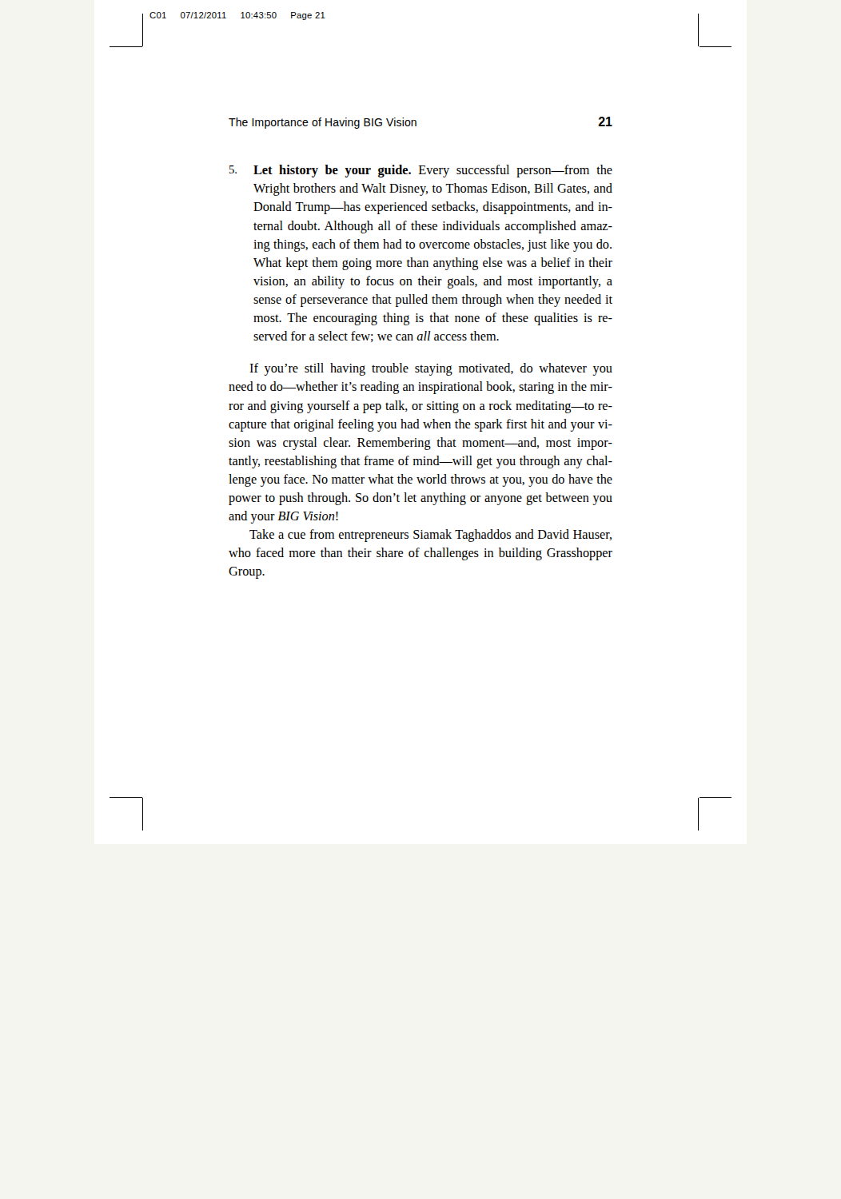C01 07/12/2011 10:43:50 Page 21
The Importance of Having BIG Vision 21
5. Let history be your guide. Every successful person—from the Wright brothers and Walt Disney, to Thomas Edison, Bill Gates, and Donald Trump—has experienced setbacks, disappointments, and internal doubt. Although all of these individuals accomplished amazing things, each of them had to overcome obstacles, just like you do. What kept them going more than anything else was a belief in their vision, an ability to focus on their goals, and most importantly, a sense of perseverance that pulled them through when they needed it most. The encouraging thing is that none of these qualities is reserved for a select few; we can all access them.
If you’re still having trouble staying motivated, do whatever you need to do—whether it’s reading an inspirational book, staring in the mirror and giving yourself a pep talk, or sitting on a rock meditating—to recapture that original feeling you had when the spark first hit and your vision was crystal clear. Remembering that moment—and, most importantly, reestablishing that frame of mind—will get you through any challenge you face. No matter what the world throws at you, you do have the power to push through. So don’t let anything or anyone get between you and your BIG Vision!
Take a cue from entrepreneurs Siamak Taghaddos and David Hauser, who faced more than their share of challenges in building Grasshopper Group.